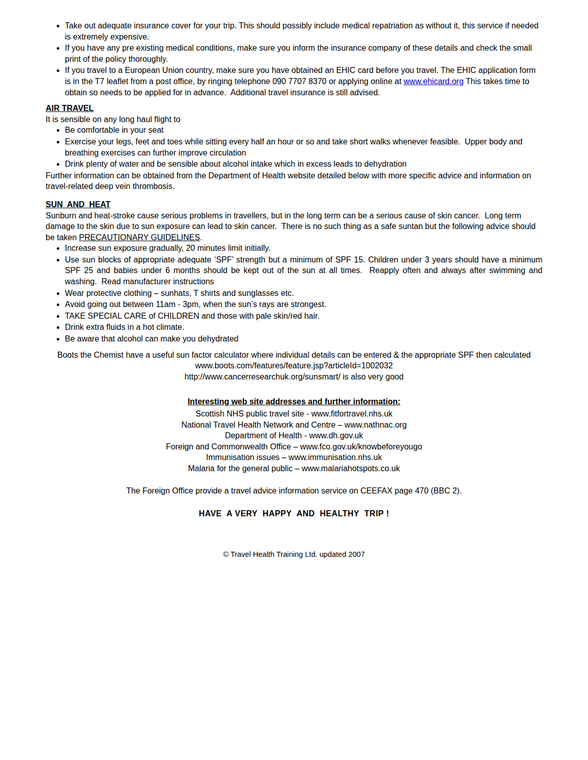Take out adequate insurance cover for your trip. This should possibly include medical repatriation as without it, this service if needed is extremely expensive.
If you have any pre existing medical conditions, make sure you inform the insurance company of these details and check the small print of the policy thoroughly.
If you travel to a European Union country, make sure you have obtained an EHIC card before you travel. The EHIC application form is in the T7 leaflet from a post office, by ringing telephone 090 7707 8370 or applying online at www.ehicard.org This takes time to obtain so needs to be applied for in advance. Additional travel insurance is still advised.
AIR TRAVEL
It is sensible on any long haul flight to
Be comfortable in your seat
Exercise your legs, feet and toes while sitting every half an hour or so and take short walks whenever feasible. Upper body and breathing exercises can further improve circulation
Drink plenty of water and be sensible about alcohol intake which in excess leads to dehydration
Further information can be obtained from the Department of Health website detailed below with more specific advice and information on travel-related deep vein thrombosis.
SUN AND HEAT
Sunburn and heat-stroke cause serious problems in travellers, but in the long term can be a serious cause of skin cancer. Long term damage to the skin due to sun exposure can lead to skin cancer. There is no such thing as a safe suntan but the following advice should be taken PRECAUTIONARY GUIDELINES.
Increase sun exposure gradually, 20 minutes limit initially.
Use sun blocks of appropriate adequate ‘SPF’ strength but a minimum of SPF 15. Children under 3 years should have a minimum SPF 25 and babies under 6 months should be kept out of the sun at all times. Reapply often and always after swimming and washing. Read manufacturer instructions
Wear protective clothing – sunhats, T shirts and sunglasses etc.
Avoid going out between 11am - 3pm, when the sun’s rays are strongest.
TAKE SPECIAL CARE of CHILDREN and those with pale skin/red hair.
Drink extra fluids in a hot climate.
Be aware that alcohol can make you dehydrated
Boots the Chemist have a useful sun factor calculator where individual details can be entered & the appropriate SPF then calculated www.boots.com/features/feature.jsp?articleId=1002032
http://www.cancerresearchuk.org/sunsmart/ is also very good
Interesting web site addresses and further information:
Scottish NHS public travel site - www.fitfortravel.nhs.uk
National Travel Health Network and Centre – www.nathnac.org
Department of Health - www.dh.gov.uk
Foreign and Commonwealth Office – www.fco.gov.uk/knowbeforeyougo
Immunisation issues – www.immunisation.nhs.uk
Malaria for the general public – www.malariahotspots.co.uk
The Foreign Office provide a travel advice information service on CEEFAX page 470 (BBC 2).
HAVE A VERY HAPPY AND HEALTHY TRIP !
© Travel Health Training Ltd. updated 2007